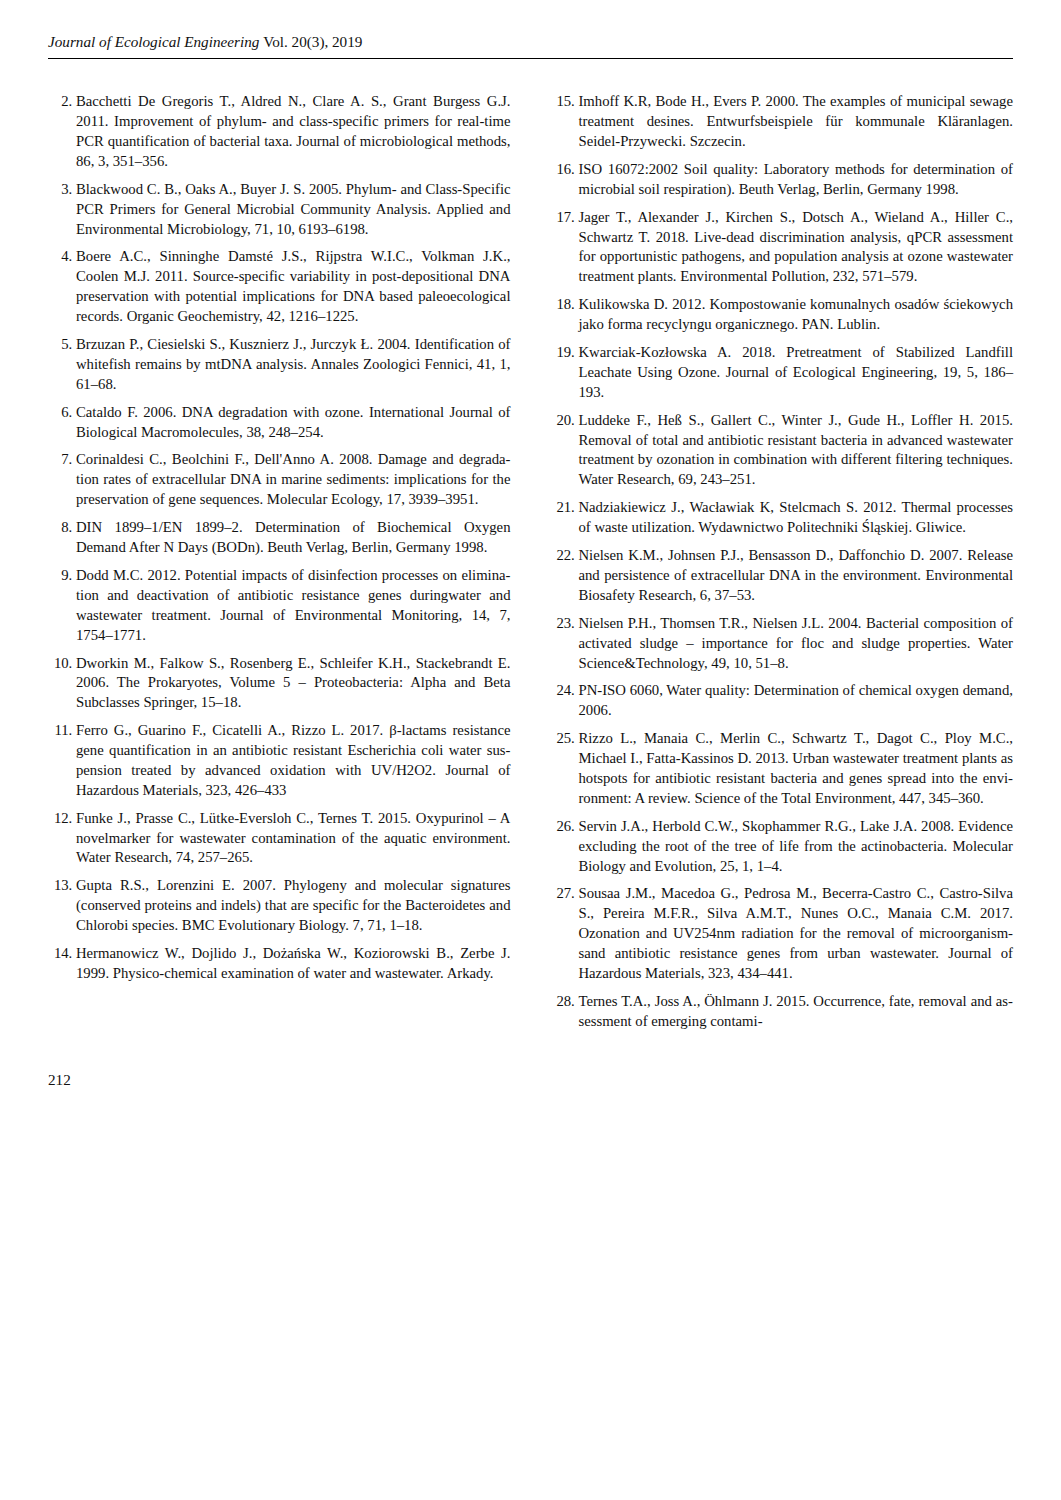Journal of Ecological Engineering Vol. 20(3), 2019
Bacchetti De Gregoris T., Aldred N., Clare A. S., Grant Burgess G.J. 2011. Improvement of phylum- and class-specific primers for real-time PCR quantification of bacterial taxa. Journal of microbiological methods, 86, 3, 351–356.
Blackwood C. B., Oaks A., Buyer J. S. 2005. Phylum- and Class-Specific PCR Primers for General Microbial Community Analysis. Applied and Environmental Microbiology, 71, 10, 6193–6198.
Boere A.C., Sinninghe Damsté J.S., Rijpstra W.I.C., Volkman J.K., Coolen M.J. 2011. Source-specific variability in post-depositional DNA preservation with potential implications for DNA based paleoecological records. Organic Geochemistry, 42, 1216–1225.
Brzuzan P., Ciesielski S., Kusznierz J., Jurczyk Ł. 2004. Identification of whitefish remains by mtDNA analysis. Annales Zoologici Fennici, 41, 1, 61–68.
Cataldo F. 2006. DNA degradation with ozone. International Journal of Biological Macromolecules, 38, 248–254.
Corinaldesi C., Beolchini F., Dell'Anno A. 2008. Damage and degradation rates of extracellular DNA in marine sediments: implications for the preservation of gene sequences. Molecular Ecology, 17, 3939–3951.
DIN 1899–1/EN 1899–2. Determination of Biochemical Oxygen Demand After N Days (BODn). Beuth Verlag, Berlin, Germany 1998.
Dodd M.C. 2012. Potential impacts of disinfection processes on elimination and deactivation of antibiotic resistance genes duringwater and wastewater treatment. Journal of Environmental Monitoring, 14, 7, 1754–1771.
Dworkin M., Falkow S., Rosenberg E., Schleifer K.H., Stackebrandt E. 2006. The Prokaryotes, Volume 5 – Proteobacteria: Alpha and Beta Subclasses Springer, 15–18.
Ferro G., Guarino F., Cicatelli A., Rizzo L. 2017. β-lactams resistance gene quantification in an antibiotic resistant Escherichia coli water suspension treated by advanced oxidation with UV/H2O2. Journal of Hazardous Materials, 323, 426–433
Funke J., Prasse C., Lütke-Eversloh C., Ternes T. 2015. Oxypurinol – A novelmarker for wastewater contamination of the aquatic environment. Water Research, 74, 257–265.
Gupta R.S., Lorenzini E. 2007. Phylogeny and molecular signatures (conserved proteins and indels) that are specific for the Bacteroidetes and Chlorobi species. BMC Evolutionary Biology. 7, 71, 1–18.
Hermanowicz W., Dojlido J., Dożańska W., Koziorowski B., Zerbe J. 1999. Physico-chemical examination of water and wastewater. Arkady.
Imhoff K.R, Bode H., Evers P. 2000. The examples of municipal sewage treatment desines. Entwurfsbeispiele für kommunale Kläranlagen. Seidel-Przywecki. Szczecin.
ISO 16072:2002 Soil quality: Laboratory methods for determination of microbial soil respiration). Beuth Verlag, Berlin, Germany 1998.
Jager T., Alexander J., Kirchen S., Dotsch A., Wieland A., Hiller C., Schwartz T. 2018. Live-dead discrimination analysis, qPCR assessment for opportunistic pathogens, and population analysis at ozone wastewater treatment plants. Environmental Pollution, 232, 571–579.
Kulikowska D. 2012. Kompostowanie komunalnych osadów ściekowych jako forma recyclyngu organicznego. PAN. Lublin.
Kwarciak-Kozłowska A. 2018. Pretreatment of Stabilized Landfill Leachate Using Ozone. Journal of Ecological Engineering, 19, 5, 186–193.
Luddeke F., Heß S., Gallert C., Winter J., Gude H., Loffler H. 2015. Removal of total and antibiotic resistant bacteria in advanced wastewater treatment by ozonation in combination with different filtering techniques. Water Research, 69, 243–251.
Nadziakiewicz J., Wacławiak K, Stelcmach S. 2012. Thermal processes of waste utilization. Wydawnictwo Politechniki Śląskiej. Gliwice.
Nielsen K.M., Johnsen P.J., Bensasson D., Daffonchio D. 2007. Release and persistence of extracellular DNA in the environment. Environmental Biosafety Research, 6, 37–53.
Nielsen P.H., Thomsen T.R., Nielsen J.L. 2004. Bacterial composition of activated sludge – importance for floc and sludge properties. Water Science&Technology, 49, 10, 51–8.
PN-ISO 6060, Water quality: Determination of chemical oxygen demand, 2006.
Rizzo L., Manaia C., Merlin C., Schwartz T., Dagot C., Ploy M.C., Michael I., Fatta-Kassinos D. 2013. Urban wastewater treatment plants as hotspots for antibiotic resistant bacteria and genes spread into the environment: A review. Science of the Total Environment, 447, 345–360.
Servin J.A., Herbold C.W., Skophammer R.G., Lake J.A. 2008. Evidence excluding the root of the tree of life from the actinobacteria. Molecular Biology and Evolution, 25, 1, 1–4.
Sousaa J.M., Macedoa G., Pedrosa M., Becerra-Castro C., Castro-Silva S., Pereira M.F.R., Silva A.M.T., Nunes O.C., Manaia C.M. 2017. Ozonation and UV254nm radiation for the removal of microorganismsand antibiotic resistance genes from urban wastewater. Journal of Hazardous Materials, 323, 434–441.
Ternes T.A., Joss A., Öhlmann J. 2015. Occurrence, fate, removal and assessment of emerging contami-
212